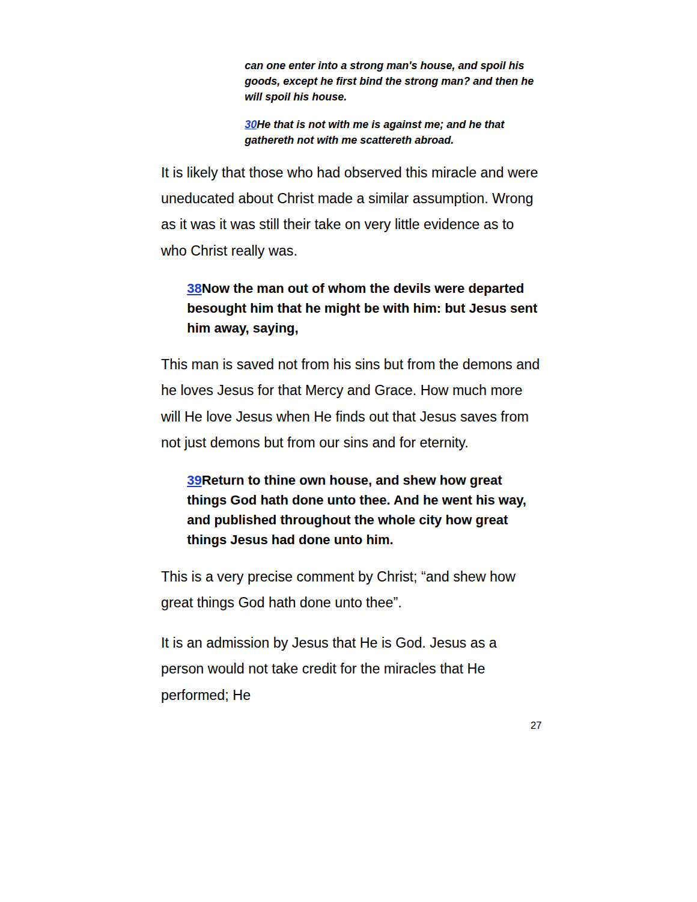can one enter into a strong man's house, and spoil his goods, except he first bind the strong man? and then he will spoil his house.
30 He that is not with me is against me; and he that gathereth not with me scattereth abroad.
It is likely that those who had observed this miracle and were uneducated about Christ made a similar assumption. Wrong as it was it was still their take on very little evidence as to who Christ really was.
38 Now the man out of whom the devils were departed besought him that he might be with him: but Jesus sent him away, saying,
This man is saved not from his sins but from the demons and he loves Jesus for that Mercy and Grace. How much more will He love Jesus when He finds out that Jesus saves from not just demons but from our sins and for eternity.
39 Return to thine own house, and shew how great things God hath done unto thee. And he went his way, and published throughout the whole city how great things Jesus had done unto him.
This is a very precise comment by Christ; “and shew how great things God hath done unto thee”.
It is an admission by Jesus that He is God. Jesus as a person would not take credit for the miracles that He performed; He
27